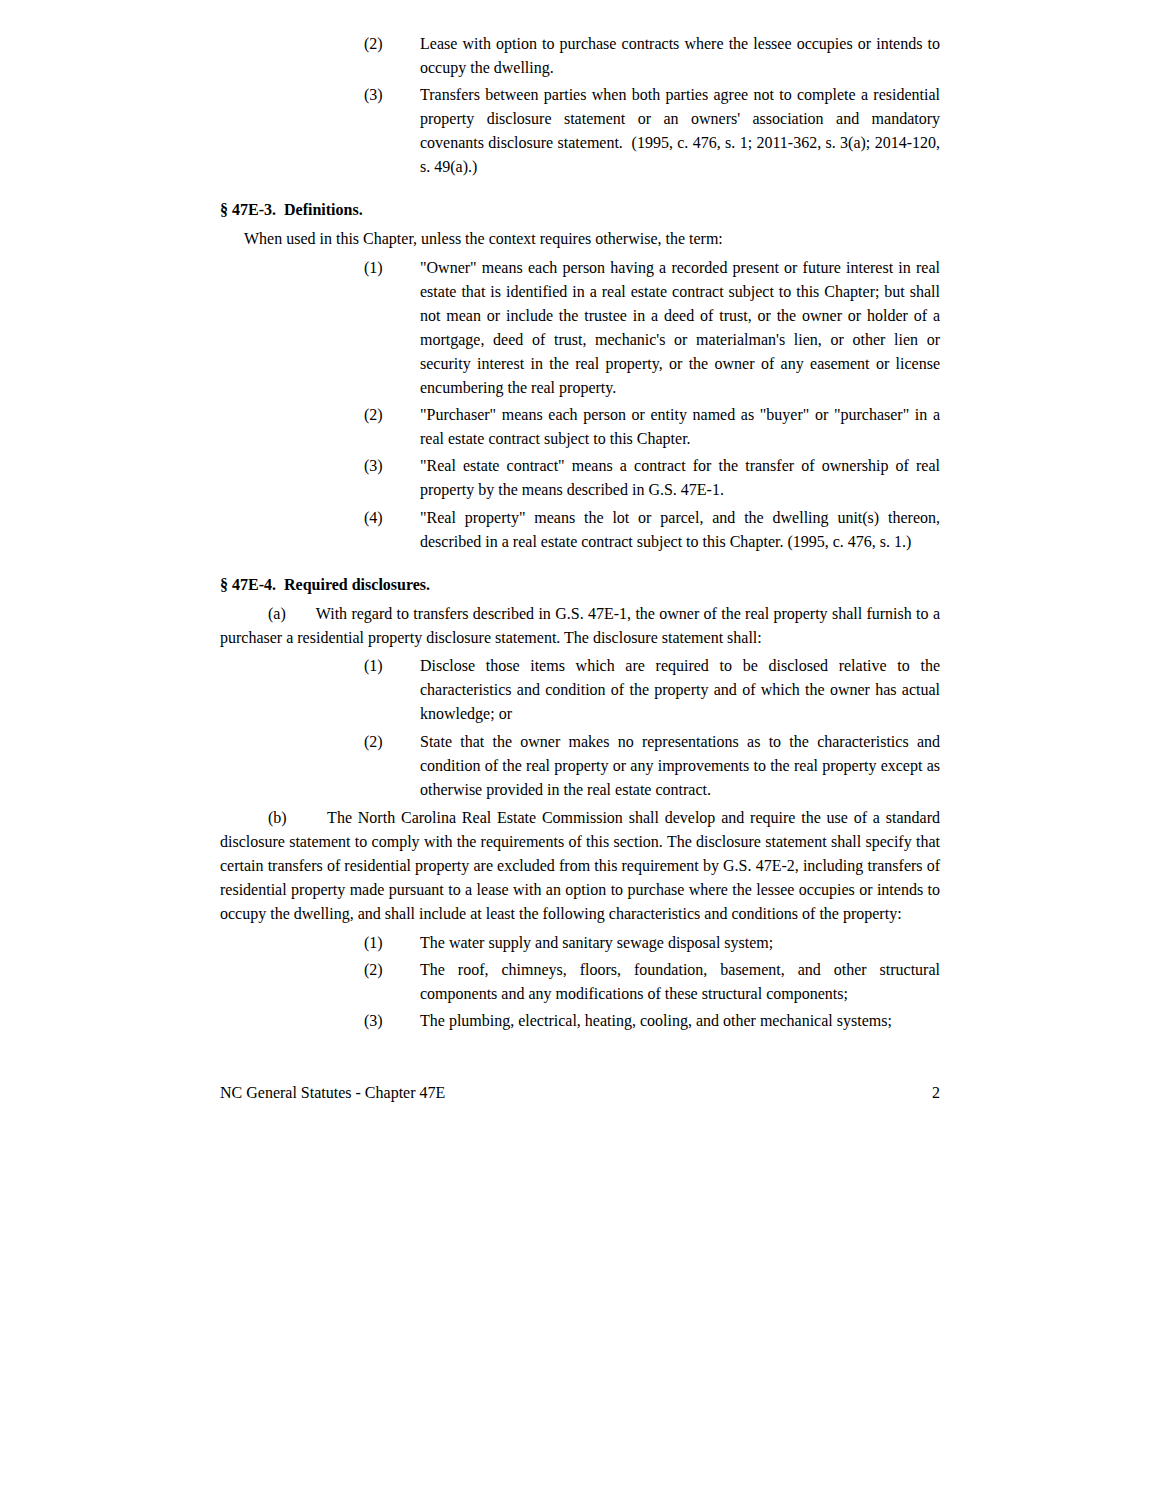(2) Lease with option to purchase contracts where the lessee occupies or intends to occupy the dwelling.
(3) Transfers between parties when both parties agree not to complete a residential property disclosure statement or an owners' association and mandatory covenants disclosure statement. (1995, c. 476, s. 1; 2011-362, s. 3(a); 2014-120, s. 49(a).)
§ 47E-3. Definitions.
When used in this Chapter, unless the context requires otherwise, the term:
(1) "Owner" means each person having a recorded present or future interest in real estate that is identified in a real estate contract subject to this Chapter; but shall not mean or include the trustee in a deed of trust, or the owner or holder of a mortgage, deed of trust, mechanic's or materialman's lien, or other lien or security interest in the real property, or the owner of any easement or license encumbering the real property.
(2) "Purchaser" means each person or entity named as "buyer" or "purchaser" in a real estate contract subject to this Chapter.
(3) "Real estate contract" means a contract for the transfer of ownership of real property by the means described in G.S. 47E-1.
(4) "Real property" means the lot or parcel, and the dwelling unit(s) thereon, described in a real estate contract subject to this Chapter. (1995, c. 476, s. 1.)
§ 47E-4. Required disclosures.
(a) With regard to transfers described in G.S. 47E-1, the owner of the real property shall furnish to a purchaser a residential property disclosure statement. The disclosure statement shall:
(1) Disclose those items which are required to be disclosed relative to the characteristics and condition of the property and of which the owner has actual knowledge; or
(2) State that the owner makes no representations as to the characteristics and condition of the real property or any improvements to the real property except as otherwise provided in the real estate contract.
(b) The North Carolina Real Estate Commission shall develop and require the use of a standard disclosure statement to comply with the requirements of this section. The disclosure statement shall specify that certain transfers of residential property are excluded from this requirement by G.S. 47E-2, including transfers of residential property made pursuant to a lease with an option to purchase where the lessee occupies or intends to occupy the dwelling, and shall include at least the following characteristics and conditions of the property:
(1) The water supply and sanitary sewage disposal system;
(2) The roof, chimneys, floors, foundation, basement, and other structural components and any modifications of these structural components;
(3) The plumbing, electrical, heating, cooling, and other mechanical systems;
NC General Statutes - Chapter 47E 2